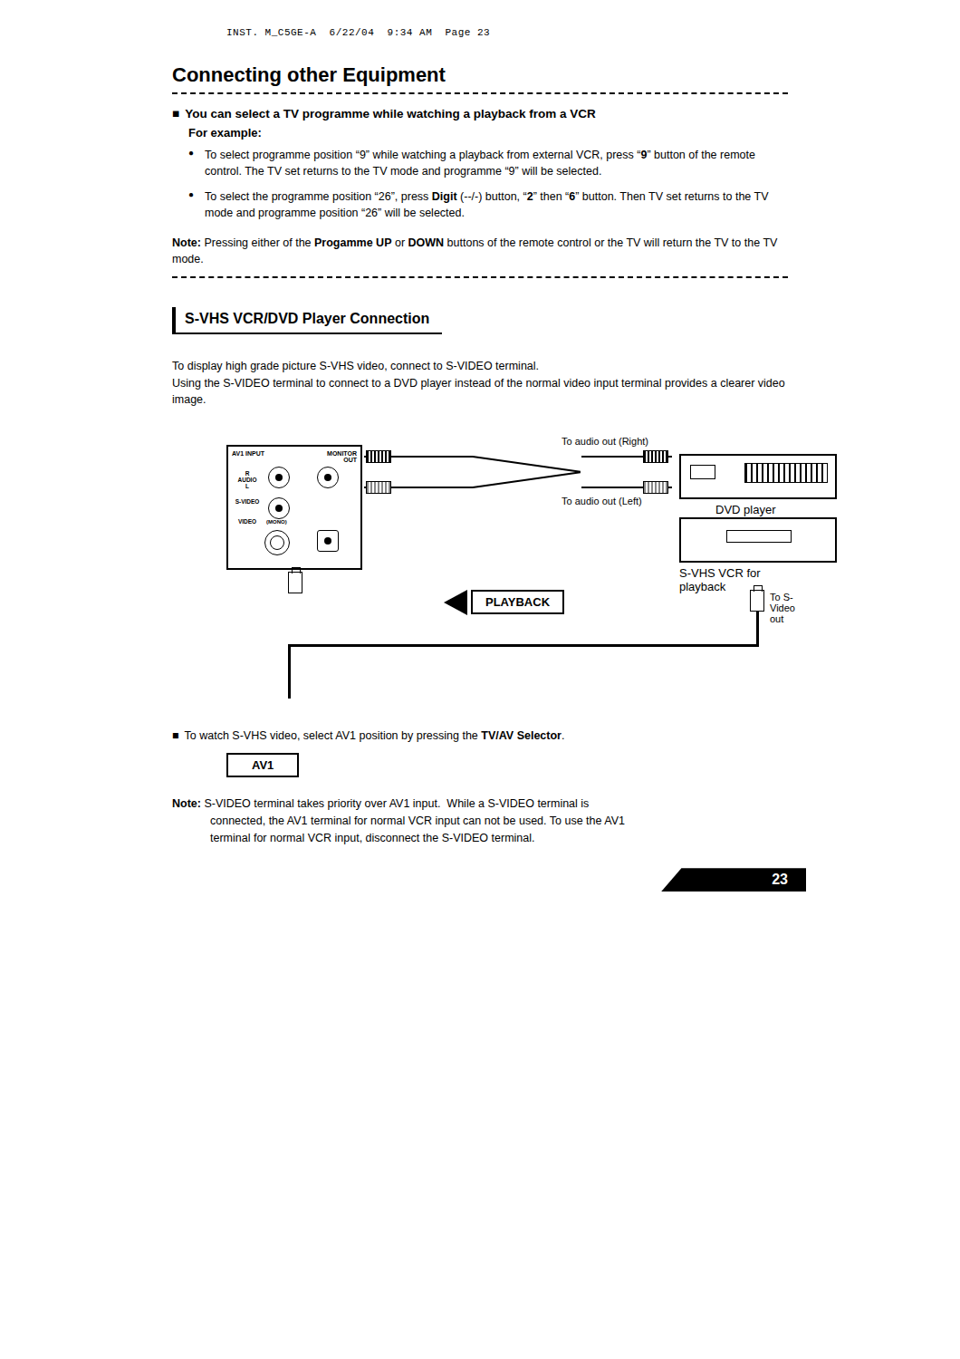INST. M_C5GE-A 6/22/04 9:34 AM Page 23
Connecting other Equipment
You can select a TV programme while watching a playback from a VCR
For example:
To select programme position “9” while watching a playback from external VCR, press “9” button of the remote control. The TV set returns to the TV mode and programme “9” will be selected.
To select the programme position “26”, press Digit (--/-) button, “2” then “6” button. Then TV set returns to the TV mode and programme position “26” will be selected.
Note: Pressing either of the Progamme UP or DOWN buttons of the remote control or the TV will return the TV to the TV mode.
S-VHS VCR/DVD Player Connection
To display high grade picture S-VHS video, connect to S-VIDEO terminal.
Using the S-VIDEO terminal to connect to a DVD player instead of the normal video input terminal provides a clearer video image.
AV1 INPUT MONITOR
OUT
R
AUDIO
L
S-VIDEO
VIDEO
(MONO)
To audio out (Right)
To audio out (Left)
DVD player
S-VHS VCR for playback
To S-Video out
PLAYBACK
To watch S-VHS video, select AV1 position by pressing the TV/AV Selector.
AV1
Note: S-VIDEO terminal takes priority over AV1 input. While a S-VIDEO terminal is connected, the AV1 terminal for normal VCR input can not be used. To use the AV1 terminal for normal VCR input, disconnect the S-VIDEO terminal.
23